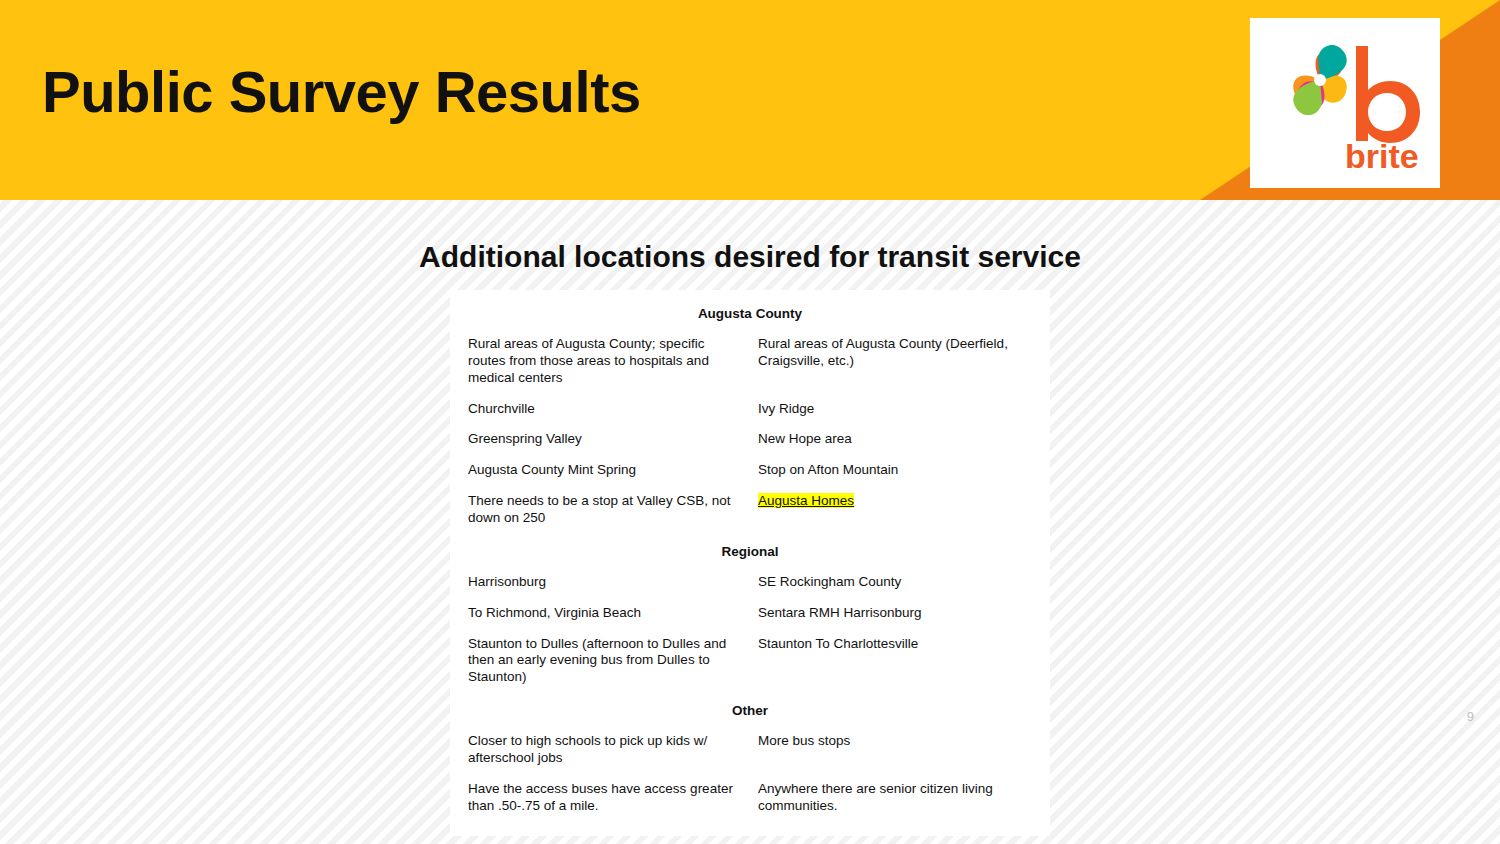Public Survey Results
brite
Additional locations desired for transit service
| Augusta County |
| Rural areas of Augusta County; specific routes from those areas to hospitals and medical centers | Rural areas of Augusta County (Deerfield, Craigsville, etc.) |
| Churchville | Ivy Ridge |
| Greenspring Valley | New Hope area |
| Augusta County Mint Spring | Stop on Afton Mountain |
| There needs to be a stop at Valley CSB, not down on 250 | Augusta Homes |
| Regional |
| Harrisonburg | SE Rockingham County |
| To Richmond, Virginia Beach | Sentara RMH Harrisonburg |
| Staunton to Dulles (afternoon to Dulles and then an early evening bus from Dulles to Staunton) | Staunton To Charlottesville |
| Other |
| Closer to high schools to pick up kids w/ afterschool jobs | More bus stops |
| Have the access buses have access greater than .50-.75 of a mile. | Anywhere there are senior citizen living communities. |
9